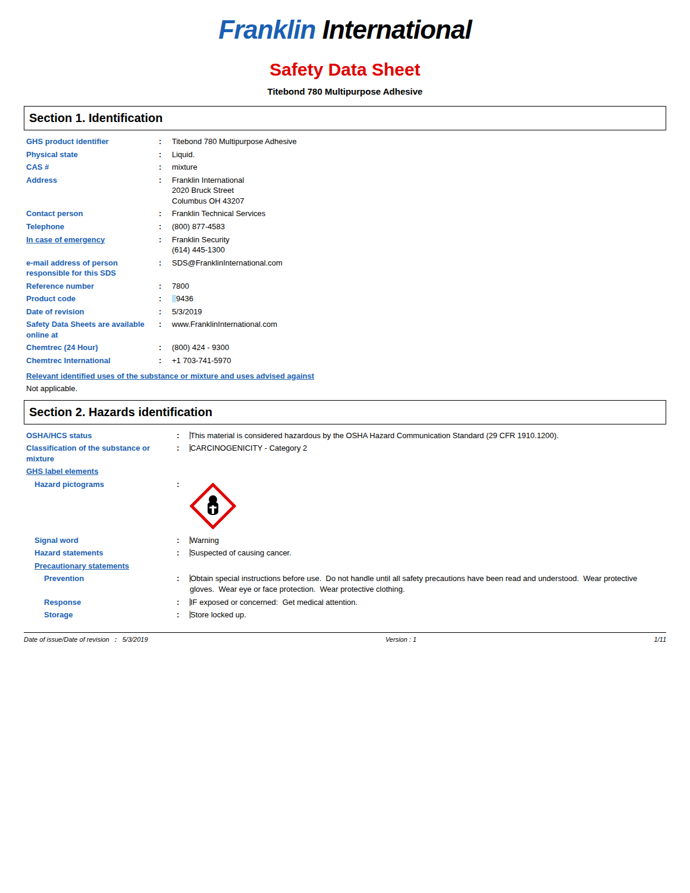Franklin International
Safety Data Sheet
Titebond 780 Multipurpose Adhesive
Section 1. Identification
| GHS product identifier | : | Titebond 780 Multipurpose Adhesive |
| Physical state | : | Liquid. |
| CAS # | : | mixture |
| Address | : | Franklin International 2020 Bruck Street Columbus OH 43207 |
| Contact person | : | Franklin Technical Services |
| Telephone | : | (800) 877-4583 |
| In case of emergency | : | Franklin Security (614) 445-1300 |
| e-mail address of person responsible for this SDS | : | SDS@FranklinInternational.com |
| Reference number | : | 7800 |
| Product code | : | 9436 |
| Date of revision | : | 5/3/2019 |
| Safety Data Sheets are available online at | : | www.FranklinInternational.com |
| Chemtrec (24 Hour) | : | (800) 424 - 9300 |
| Chemtrec International | : | +1 703-741-5970 |
Relevant identified uses of the substance or mixture and uses advised against
Not applicable.
Section 2. Hazards identification
| OSHA/HCS status | : | This material is considered hazardous by the OSHA Hazard Communication Standard (29 CFR 1910.1200). |
| Classification of the substance or mixture | : | CARCINOGENICITY - Category 2 |
| GHS label elements |
| Hazard pictograms | : | |
| Signal word | : | Warning |
| Hazard statements | : | Suspected of causing cancer. |
| Precautionary statements |
| Prevention | : | Obtain special instructions before use. Do not handle until all safety precautions have been read and understood. Wear protective gloves. Wear eye or face protection. Wear protective clothing. |
| Response | : | IF exposed or concerned: Get medical attention. |
| Storage | : | Store locked up. |
Date of issue/Date of revision : 5/3/2019
Version : 1
1/11